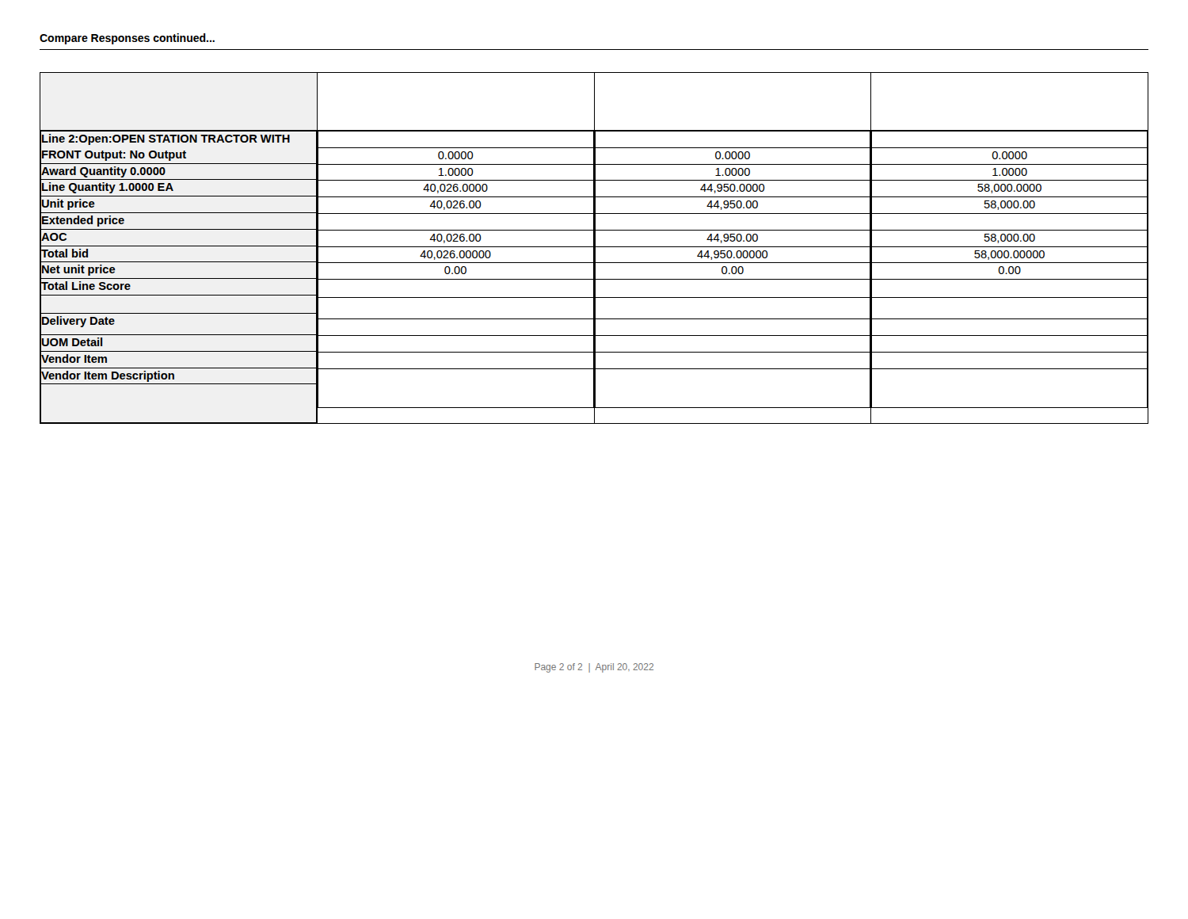Compare Responses continued...
| / Line 2:Open:OPEN STATION TRACTOR WITH FRONT Output: No Output / / Award Quantity 0.0000 / / Line Quantity 1.0000 EA / / Unit price / / Extended price / / AOC / / Total bid / / Net unit price / / Total Line Score / / Delivery Date / / UOM Detail / / Vendor Item / / Vendor Item Description / | / 0.0000 / / 1.0000 / / 40,026.0000 / / 40,026.00 / / 40,026.00 / / 40,026.00000 / / 0.00 / | / 0.0000 / / 1.0000 / / 44,950.0000 / / 44,950.00 / / 44,950.00 / / 44,950.00000 / / 0.00 / | / 0.0000 / / 1.0000 / / 58,000.0000 / / 58,000.00 / / 58,000.00 / / 58,000.00000 / / 0.00 / |
Page 2 of 2 | April 20, 2022